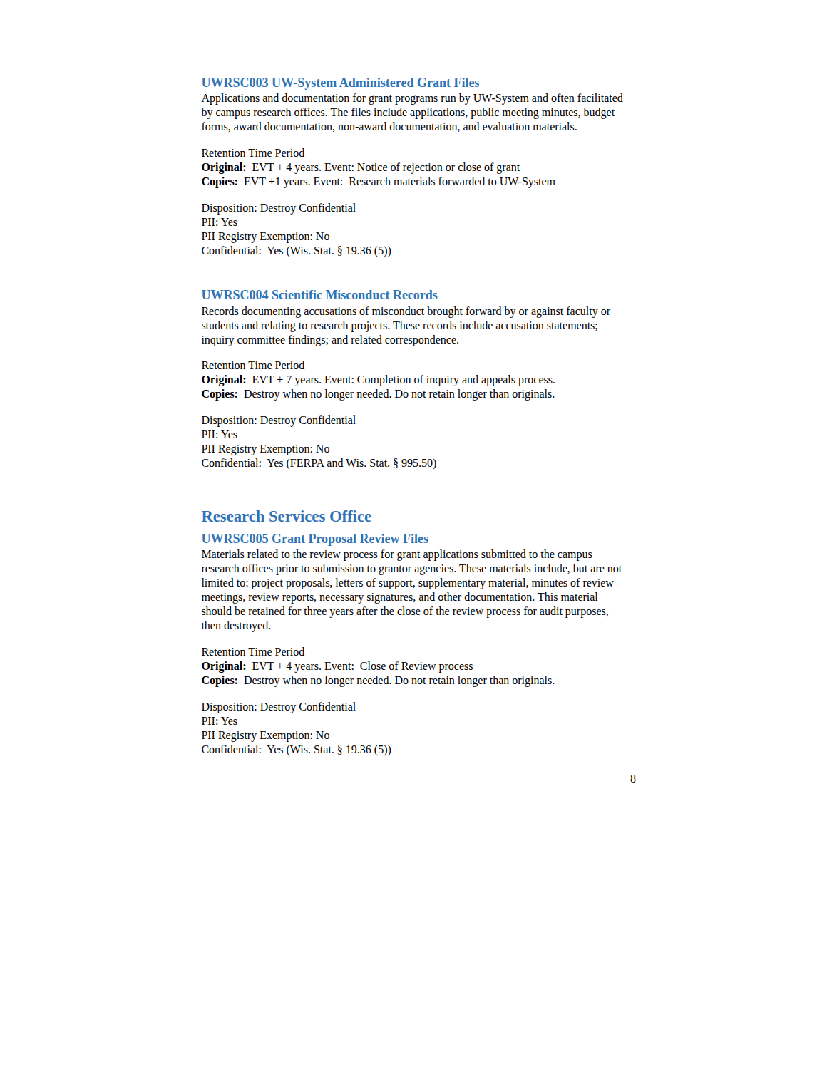UWRSC003 UW-System Administered Grant Files
Applications and documentation for grant programs run by UW-System and often facilitated by campus research offices. The files include applications, public meeting minutes, budget forms, award documentation, non-award documentation, and evaluation materials.
Retention Time Period
Original: EVT + 4 years. Event: Notice of rejection or close of grant
Copies: EVT +1 years. Event: Research materials forwarded to UW-System
Disposition: Destroy Confidential
PII: Yes
PII Registry Exemption: No
Confidential: Yes (Wis. Stat. § 19.36 (5))
UWRSC004 Scientific Misconduct Records
Records documenting accusations of misconduct brought forward by or against faculty or students and relating to research projects. These records include accusation statements; inquiry committee findings; and related correspondence.
Retention Time Period
Original: EVT + 7 years. Event: Completion of inquiry and appeals process.
Copies: Destroy when no longer needed. Do not retain longer than originals.
Disposition: Destroy Confidential
PII: Yes
PII Registry Exemption: No
Confidential: Yes (FERPA and Wis. Stat. § 995.50)
Research Services Office
UWRSC005 Grant Proposal Review Files
Materials related to the review process for grant applications submitted to the campus research offices prior to submission to grantor agencies. These materials include, but are not limited to: project proposals, letters of support, supplementary material, minutes of review meetings, review reports, necessary signatures, and other documentation. This material should be retained for three years after the close of the review process for audit purposes, then destroyed.
Retention Time Period
Original: EVT + 4 years. Event: Close of Review process
Copies: Destroy when no longer needed. Do not retain longer than originals.
Disposition: Destroy Confidential
PII: Yes
PII Registry Exemption: No
Confidential: Yes (Wis. Stat. § 19.36 (5))
8